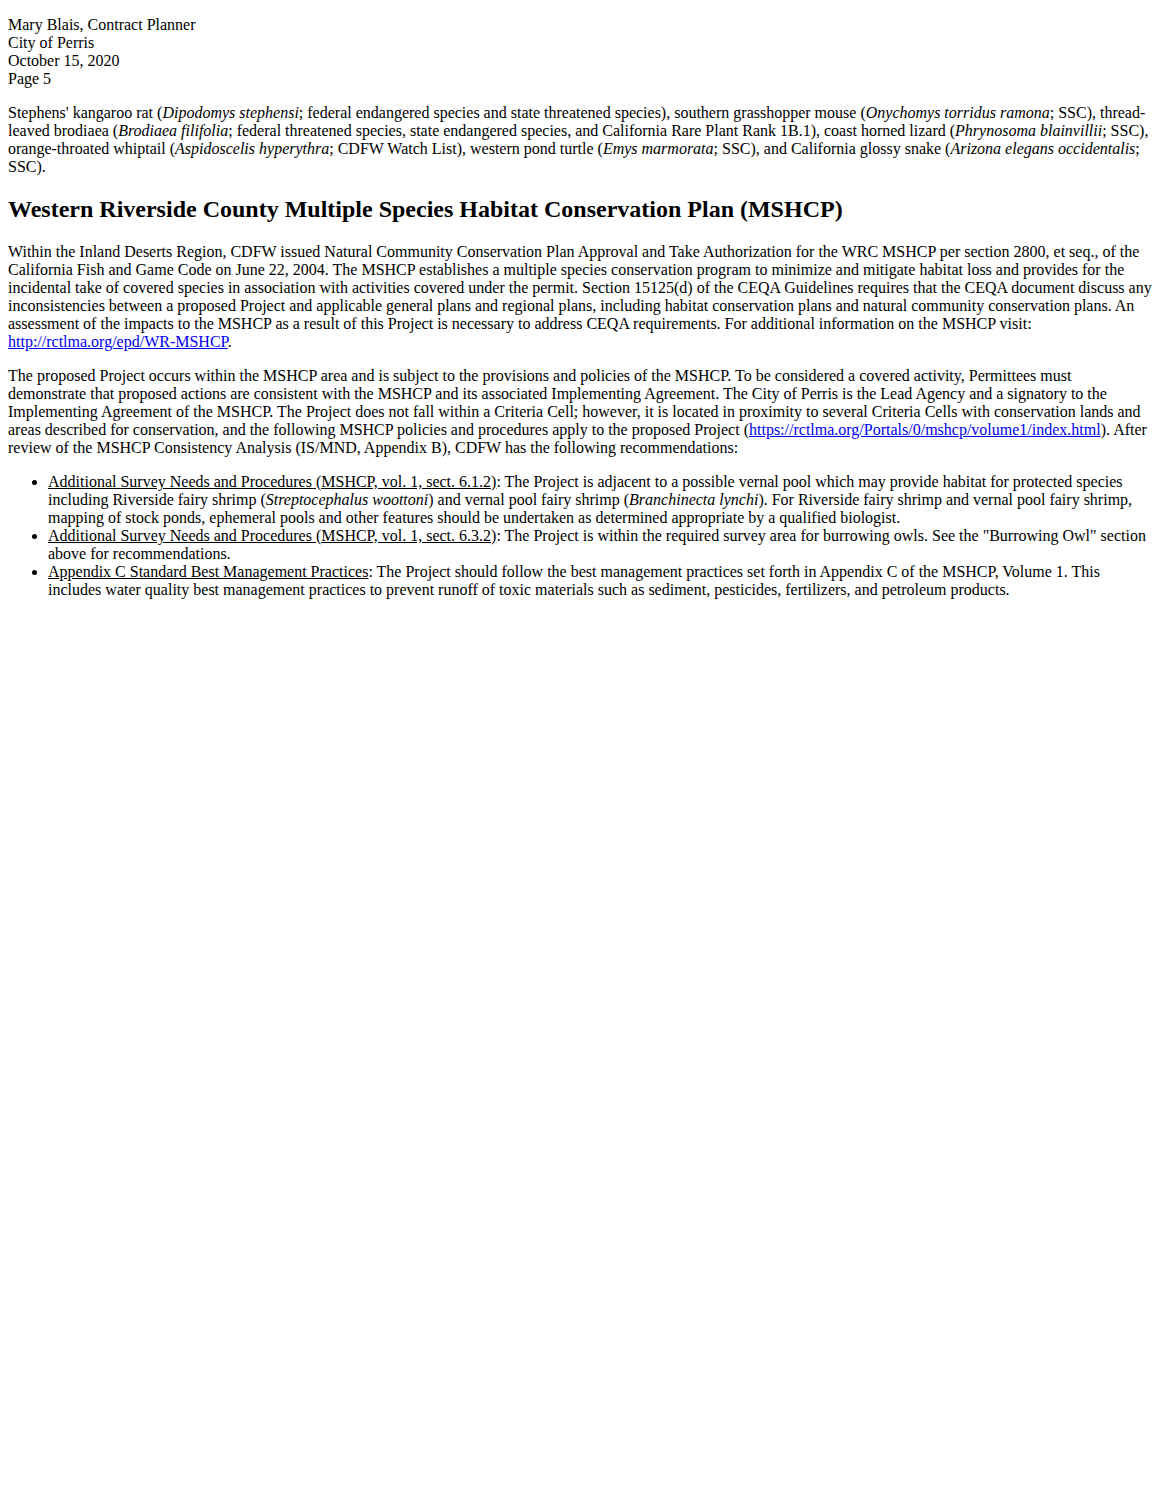Mary Blais, Contract Planner
City of Perris
October 15, 2020
Page 5
Stephens' kangaroo rat (Dipodomys stephensi; federal endangered species and state threatened species), southern grasshopper mouse (Onychomys torridus ramona; SSC), thread-leaved brodiaea (Brodiaea filifolia; federal threatened species, state endangered species, and California Rare Plant Rank 1B.1), coast horned lizard (Phrynosoma blainvillii; SSC), orange-throated whiptail (Aspidoscelis hyperythra; CDFW Watch List), western pond turtle (Emys marmorata; SSC), and California glossy snake (Arizona elegans occidentalis; SSC).
Western Riverside County Multiple Species Habitat Conservation Plan (MSHCP)
Within the Inland Deserts Region, CDFW issued Natural Community Conservation Plan Approval and Take Authorization for the WRC MSHCP per section 2800, et seq., of the California Fish and Game Code on June 22, 2004. The MSHCP establishes a multiple species conservation program to minimize and mitigate habitat loss and provides for the incidental take of covered species in association with activities covered under the permit. Section 15125(d) of the CEQA Guidelines requires that the CEQA document discuss any inconsistencies between a proposed Project and applicable general plans and regional plans, including habitat conservation plans and natural community conservation plans. An assessment of the impacts to the MSHCP as a result of this Project is necessary to address CEQA requirements. For additional information on the MSHCP visit: http://rctlma.org/epd/WR-MSHCP.
The proposed Project occurs within the MSHCP area and is subject to the provisions and policies of the MSHCP. To be considered a covered activity, Permittees must demonstrate that proposed actions are consistent with the MSHCP and its associated Implementing Agreement. The City of Perris is the Lead Agency and a signatory to the Implementing Agreement of the MSHCP. The Project does not fall within a Criteria Cell; however, it is located in proximity to several Criteria Cells with conservation lands and areas described for conservation, and the following MSHCP policies and procedures apply to the proposed Project (https://rctlma.org/Portals/0/mshcp/volume1/index.html). After review of the MSHCP Consistency Analysis (IS/MND, Appendix B), CDFW has the following recommendations:
Additional Survey Needs and Procedures (MSHCP, vol. 1, sect. 6.1.2): The Project is adjacent to a possible vernal pool which may provide habitat for protected species including Riverside fairy shrimp (Streptocephalus woottoni) and vernal pool fairy shrimp (Branchinecta lynchi). For Riverside fairy shrimp and vernal pool fairy shrimp, mapping of stock ponds, ephemeral pools and other features should be undertaken as determined appropriate by a qualified biologist.
Additional Survey Needs and Procedures (MSHCP, vol. 1, sect. 6.3.2): The Project is within the required survey area for burrowing owls. See the "Burrowing Owl" section above for recommendations.
Appendix C Standard Best Management Practices: The Project should follow the best management practices set forth in Appendix C of the MSHCP, Volume 1. This includes water quality best management practices to prevent runoff of toxic materials such as sediment, pesticides, fertilizers, and petroleum products.